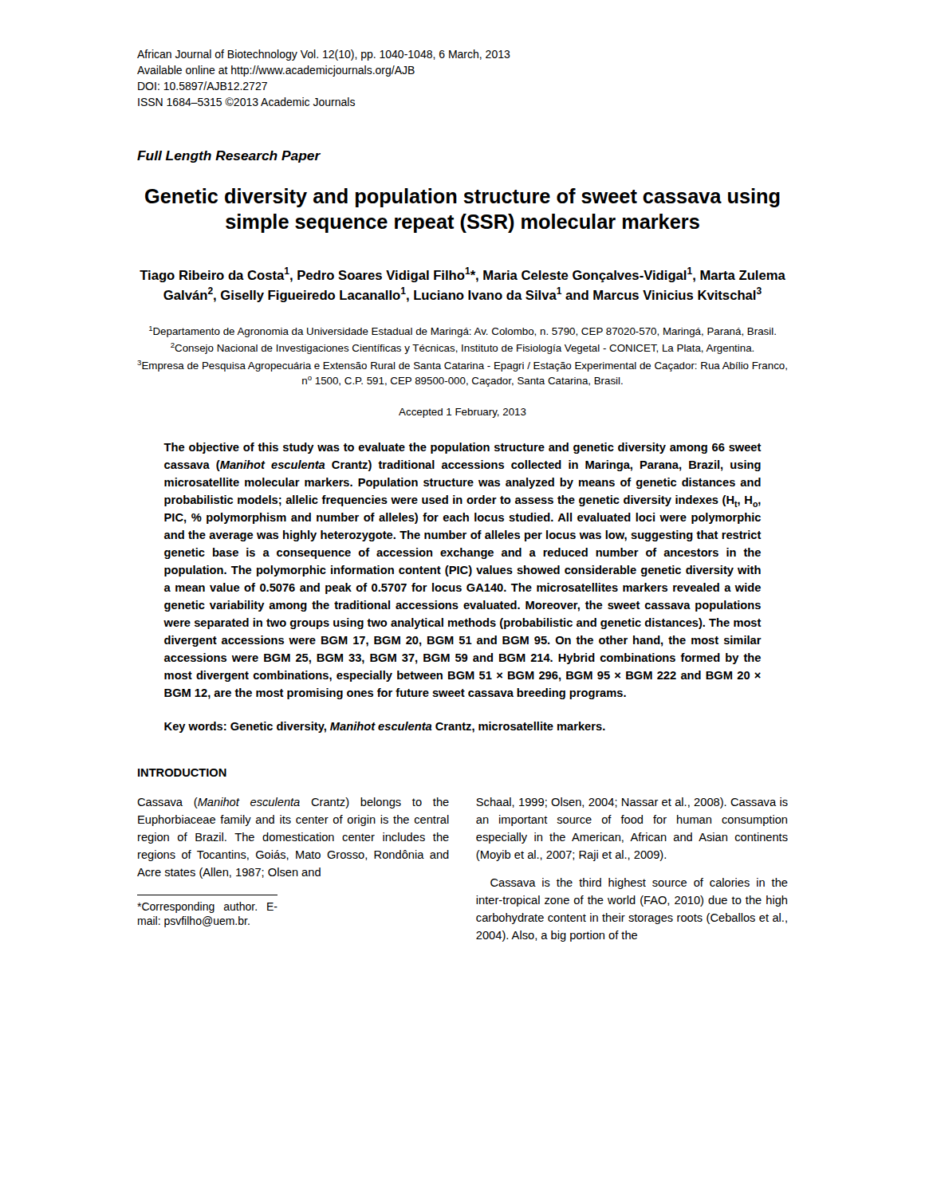African Journal of Biotechnology Vol. 12(10), pp. 1040-1048, 6 March, 2013
Available online at http://www.academicjournals.org/AJB
DOI: 10.5897/AJB12.2727
ISSN 1684–5315 ©2013 Academic Journals
Full Length Research Paper
Genetic diversity and population structure of sweet cassava using simple sequence repeat (SSR) molecular markers
Tiago Ribeiro da Costa1, Pedro Soares Vidigal Filho1*, Maria Celeste Gonçalves-Vidigal1, Marta Zulema Galván2, Giselly Figueiredo Lacanallo1, Luciano Ivano da Silva1 and Marcus Vinicius Kvitschal3
1Departamento de Agronomia da Universidade Estadual de Maringá: Av. Colombo, n. 5790, CEP 87020-570, Maringá, Paraná, Brasil.
2Consejo Nacional de Investigaciones Científicas y Técnicas, Instituto de Fisiología Vegetal - CONICET, La Plata, Argentina.
3Empresa de Pesquisa Agropecuária e Extensão Rural de Santa Catarina - Epagri / Estação Experimental de Caçador: Rua Abílio Franco, no 1500, C.P. 591, CEP 89500-000, Caçador, Santa Catarina, Brasil.
Accepted 1 February, 2013
The objective of this study was to evaluate the population structure and genetic diversity among 66 sweet cassava (Manihot esculenta Crantz) traditional accessions collected in Maringa, Parana, Brazil, using microsatellite molecular markers. Population structure was analyzed by means of genetic distances and probabilistic models; allelic frequencies were used in order to assess the genetic diversity indexes (Ht, Ho, PIC, % polymorphism and number of alleles) for each locus studied. All evaluated loci were polymorphic and the average was highly heterozygote. The number of alleles per locus was low, suggesting that restrict genetic base is a consequence of accession exchange and a reduced number of ancestors in the population. The polymorphic information content (PIC) values showed considerable genetic diversity with a mean value of 0.5076 and peak of 0.5707 for locus GA140. The microsatellites markers revealed a wide genetic variability among the traditional accessions evaluated. Moreover, the sweet cassava populations were separated in two groups using two analytical methods (probabilistic and genetic distances). The most divergent accessions were BGM 17, BGM 20, BGM 51 and BGM 95. On the other hand, the most similar accessions were BGM 25, BGM 33, BGM 37, BGM 59 and BGM 214. Hybrid combinations formed by the most divergent combinations, especially between BGM 51 × BGM 296, BGM 95 × BGM 222 and BGM 20 × BGM 12, are the most promising ones for future sweet cassava breeding programs.
Key words: Genetic diversity, Manihot esculenta Crantz, microsatellite markers.
INTRODUCTION
Cassava (Manihot esculenta Crantz) belongs to the Euphorbiaceae family and its center of origin is the central region of Brazil. The domestication center includes the regions of Tocantins, Goiás, Mato Grosso, Rondônia and Acre states (Allen, 1987; Olsen and
*Corresponding author. E-mail: psvfilho@uem.br.
Schaal, 1999; Olsen, 2004; Nassar et al., 2008). Cassava is an important source of food for human consumption especially in the American, African and Asian continents (Moyib et al., 2007; Raji et al., 2009).
Cassava is the third highest source of calories in the inter-tropical zone of the world (FAO, 2010) due to the high carbohydrate content in their storages roots (Ceballos et al., 2004). Also, a big portion of the